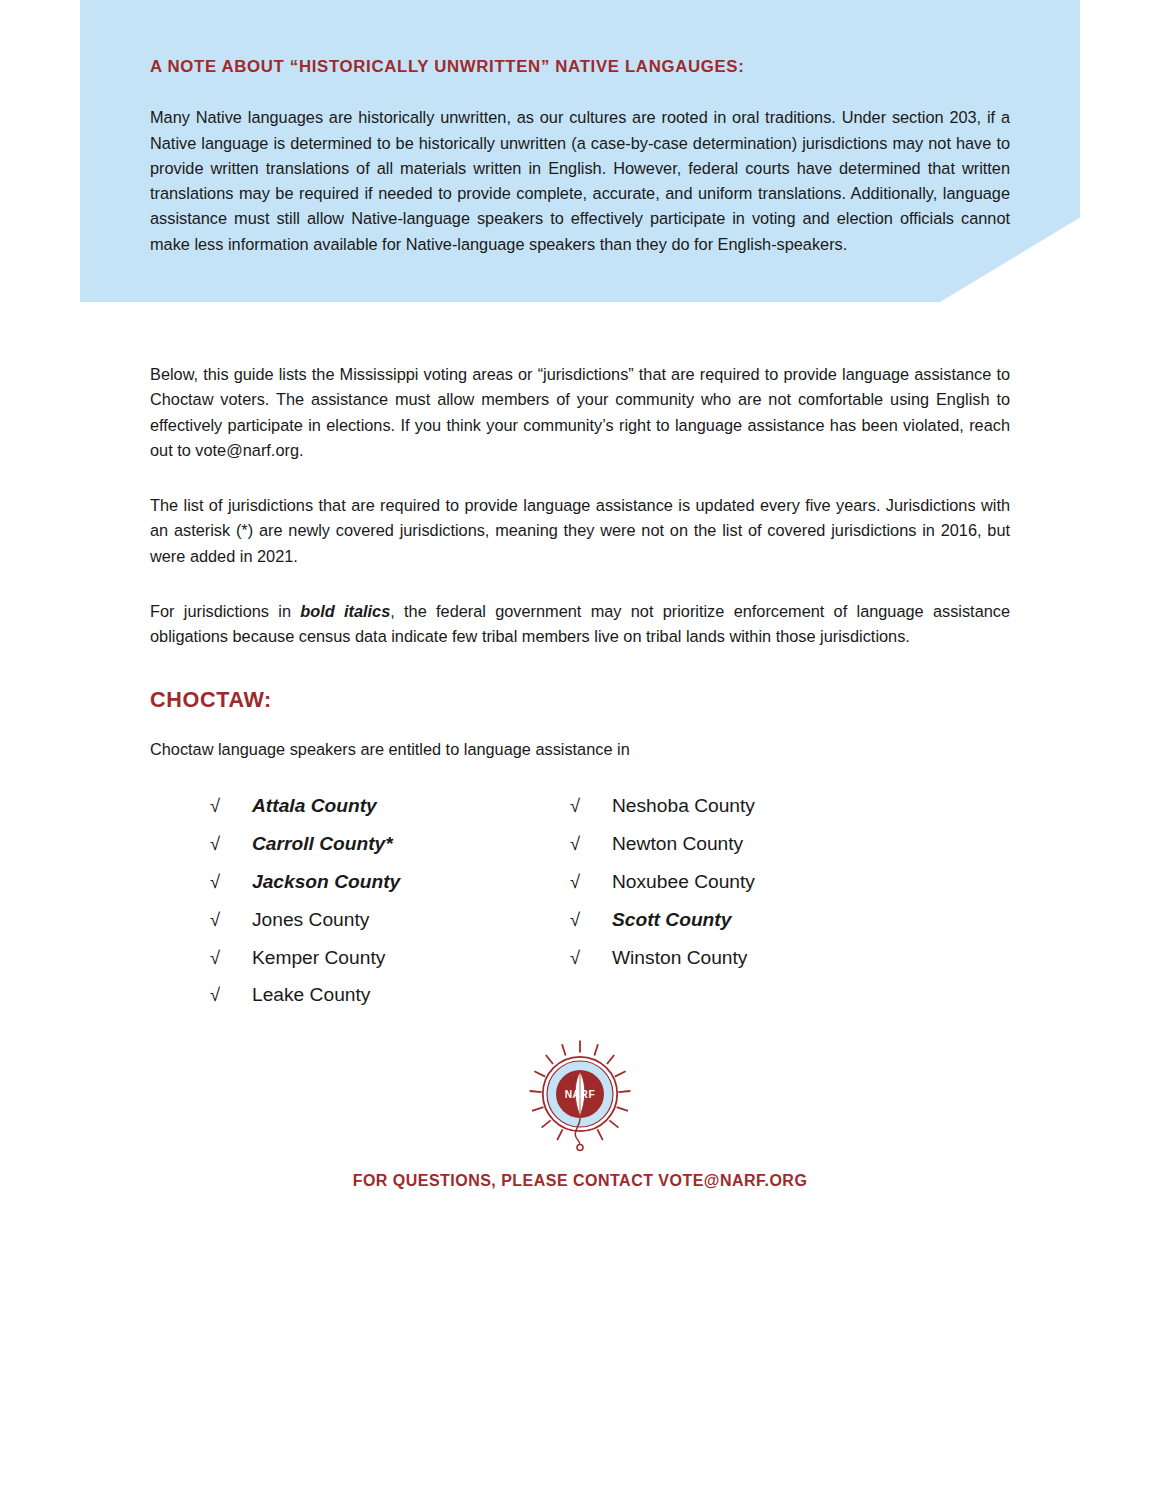A note about “historically unwritten” Native langauges:
Many Native languages are historically unwritten, as our cultures are rooted in oral traditions. Under section 203, if a Native language is determined to be historically unwritten (a case-by-case determination) jurisdictions may not have to provide written translations of all materials written in English. However, federal courts have determined that written translations may be required if needed to provide complete, accurate, and uniform translations. Additionally, language assistance must still allow Native-language speakers to effectively participate in voting and election officials cannot make less information available for Native-language speakers than they do for English-speakers.
Below, this guide lists the Mississippi voting areas or “jurisdictions” that are required to provide language assistance to Choctaw voters. The assistance must allow members of your community who are not comfortable using English to effectively participate in elections. If you think your community’s right to language assistance has been violated, reach out to vote@narf.org.
The list of jurisdictions that are required to provide language assistance is updated every five years. Jurisdictions with an asterisk (*) are newly covered jurisdictions, meaning they were not on the list of covered jurisdictions in 2016, but were added in 2021.
For jurisdictions in bold italics, the federal government may not prioritize enforcement of language assistance obligations because census data indicate few tribal members live on tribal lands within those jurisdictions.
Choctaw:
Choctaw language speakers are entitled to language assistance in
√Attala County
√Carroll County*
√Jackson County
√Jones County
√Kemper County
√Leake County
√Neshoba County
√Newton County
√Noxubee County
√Scott County
√Winston County
NARF
For questions, please contact vote@narf.org